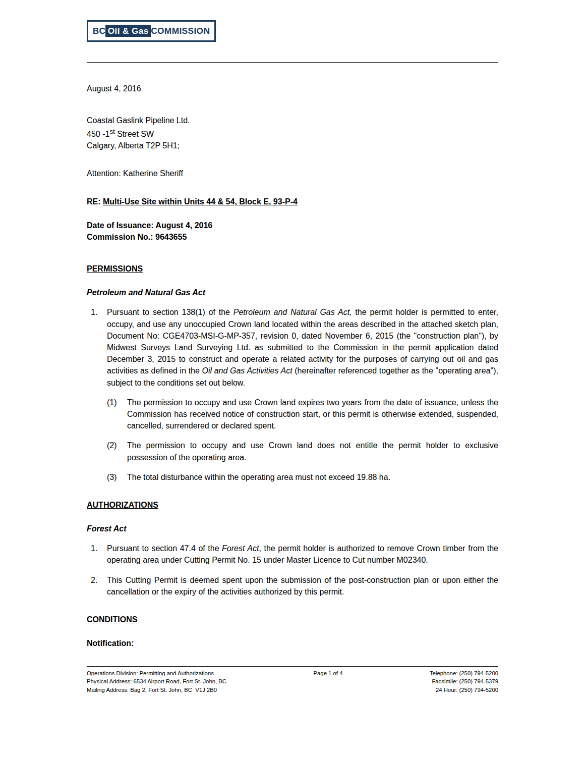BC Oil & Gas COMMISSION
August 4, 2016
Coastal Gaslink Pipeline Ltd.
450 -1st Street SW
Calgary, Alberta T2P 5H1;
Attention: Katherine Sheriff
RE: Multi-Use Site within Units 44 & 54, Block E, 93-P-4
Date of Issuance: August 4, 2016
Commission No.: 9643655
PERMISSIONS
Petroleum and Natural Gas Act
Pursuant to section 138(1) of the Petroleum and Natural Gas Act, the permit holder is permitted to enter, occupy, and use any unoccupied Crown land located within the areas described in the attached sketch plan, Document No: CGE4703-MSI-G-MP-357, revision 0, dated November 6, 2015 (the "construction plan"), by Midwest Surveys Land Surveying Ltd. as submitted to the Commission in the permit application dated December 3, 2015 to construct and operate a related activity for the purposes of carrying out oil and gas activities as defined in the Oil and Gas Activities Act (hereinafter referenced together as the "operating area"), subject to the conditions set out below.
The permission to occupy and use Crown land expires two years from the date of issuance, unless the Commission has received notice of construction start, or this permit is otherwise extended, suspended, cancelled, surrendered or declared spent.
The permission to occupy and use Crown land does not entitle the permit holder to exclusive possession of the operating area.
The total disturbance within the operating area must not exceed 19.88 ha.
AUTHORIZATIONS
Forest Act
Pursuant to section 47.4 of the Forest Act, the permit holder is authorized to remove Crown timber from the operating area under Cutting Permit No. 15 under Master Licence to Cut number M02340.
This Cutting Permit is deemed spent upon the submission of the post-construction plan or upon either the cancellation or the expiry of the activities authorized by this permit.
CONDITIONS
Notification:
Operations Division: Permitting and Authorizations
Physical Address: 6534 Airport Road, Fort St. John, BC
Mailing Address: Bag 2, Fort St. John, BC V1J 2B0
Page 1 of 4
Telephone: (250) 794-5200
Facsimile: (250) 794-5379
24 Hour: (250) 794-5200